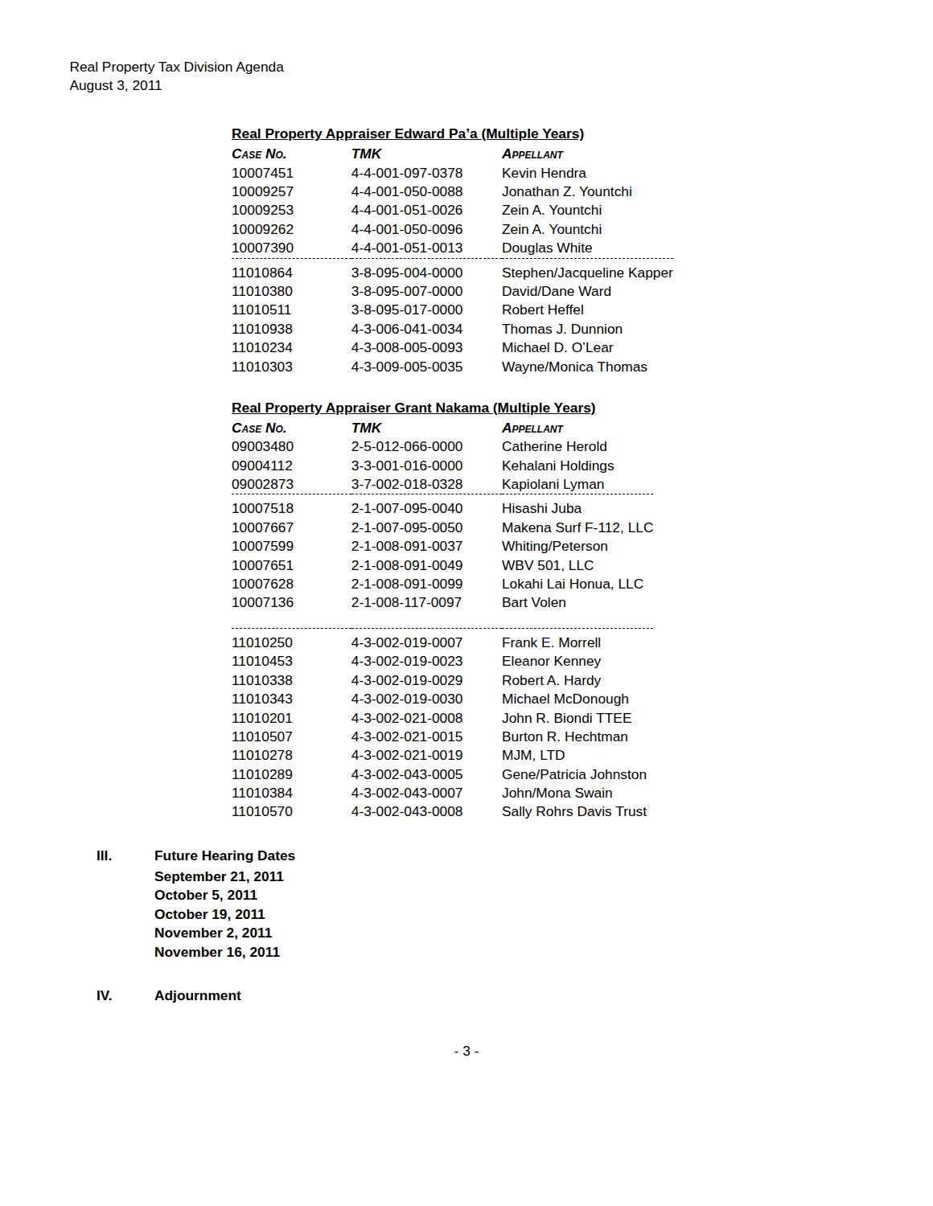Real Property Tax Division Agenda
August 3, 2011
Real Property Appraiser Edward Pa’a (Multiple Years)
| Case No. | TMK | Appellant |
| --- | --- | --- |
| 10007451 | 4-4-001-097-0378 | Kevin Hendra |
| 10009257 | 4-4-001-050-0088 | Jonathan Z. Yountchi |
| 10009253 | 4-4-001-051-0026 | Zein A. Yountchi |
| 10009262 | 4-4-001-050-0096 | Zein A. Yountchi |
| 10007390 | 4-4-001-051-0013 | Douglas White |
| 11010864 | 3-8-095-004-0000 | Stephen/Jacqueline Kapper |
| 11010380 | 3-8-095-007-0000 | David/Dane Ward |
| 11010511 | 3-8-095-017-0000 | Robert Heffel |
| 11010938 | 4-3-006-041-0034 | Thomas J. Dunnion |
| 11010234 | 4-3-008-005-0093 | Michael D. O’Lear |
| 11010303 | 4-3-009-005-0035 | Wayne/Monica Thomas |
Real Property Appraiser Grant Nakama (Multiple Years)
| Case No. | TMK | Appellant |
| --- | --- | --- |
| 09003480 | 2-5-012-066-0000 | Catherine Herold |
| 09004112 | 3-3-001-016-0000 | Kehalani Holdings |
| 09002873 | 3-7-002-018-0328 | Kapiolani Lyman |
| 10007518 | 2-1-007-095-0040 | Hisashi Juba |
| 10007667 | 2-1-007-095-0050 | Makena Surf F-112, LLC |
| 10007599 | 2-1-008-091-0037 | Whiting/Peterson |
| 10007651 | 2-1-008-091-0049 | WBV 501, LLC |
| 10007628 | 2-1-008-091-0099 | Lokahi Lai Honua, LLC |
| 10007136 | 2-1-008-117-0097 | Bart Volen |
| 11010250 | 4-3-002-019-0007 | Frank E. Morrell |
| 11010453 | 4-3-002-019-0023 | Eleanor Kenney |
| 11010338 | 4-3-002-019-0029 | Robert A. Hardy |
| 11010343 | 4-3-002-019-0030 | Michael McDonough |
| 11010201 | 4-3-002-021-0008 | John R. Biondi TTEE |
| 11010507 | 4-3-002-021-0015 | Burton R. Hechtman |
| 11010278 | 4-3-002-021-0019 | MJM, LTD |
| 11010289 | 4-3-002-043-0005 | Gene/Patricia Johnston |
| 11010384 | 4-3-002-043-0007 | John/Mona Swain |
| 11010570 | 4-3-002-043-0008 | Sally Rohrs Davis Trust |
III.
Future Hearing Dates
September 21, 2011
October 5, 2011
October 19, 2011
November 2, 2011
November 16, 2011
IV.
Adjournment
- 3 -